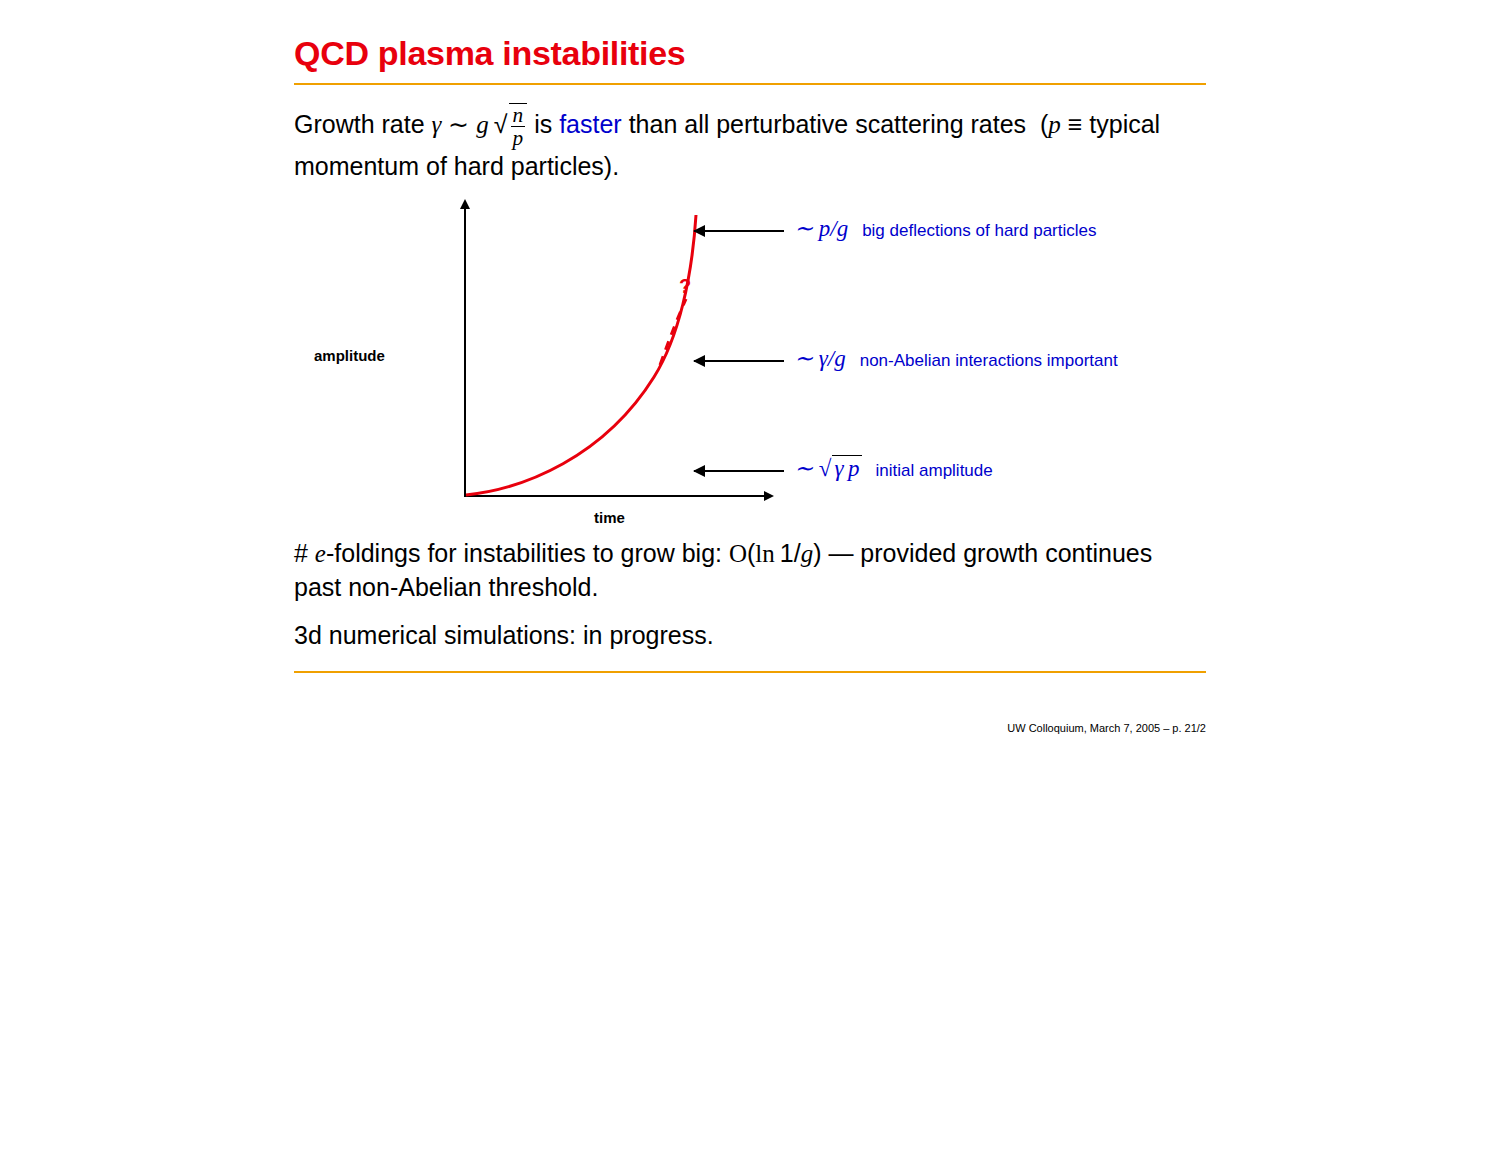QCD plasma instabilities
Growth rate γ ∼ g √np is faster than all perturbative scattering rates (p ≡ typical momentum of hard particles).
amplitude
time
?
∼ p/g big deflections of hard particles
∼ γ/g non-Abelian interactions important
∼ √γ p initial amplitude
# e-foldings for instabilities to grow big: O(ln 1/g) — provided growth continues past non-Abelian threshold.
3d numerical simulations: in progress.
UW Colloquium, March 7, 2005 – p. 21/2